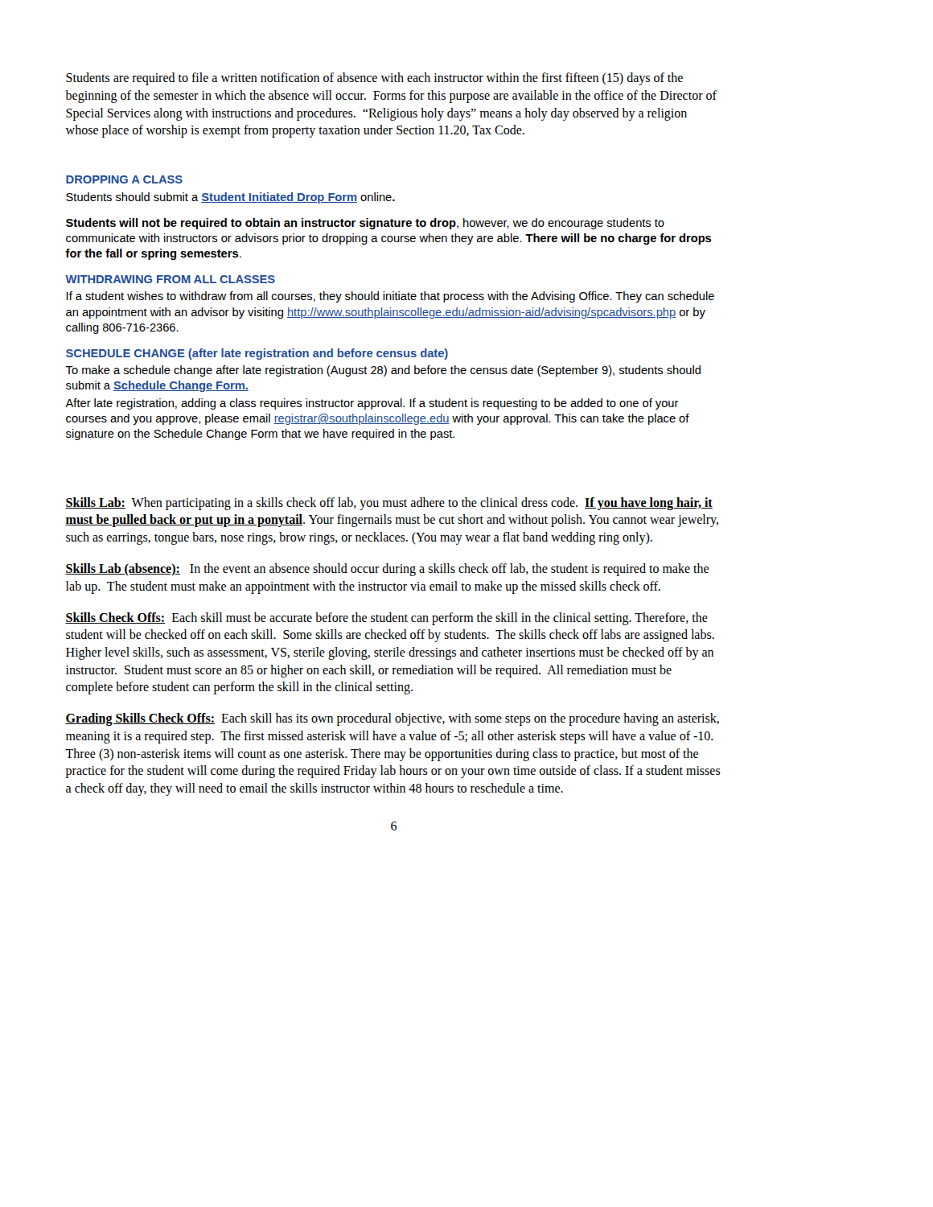Students are required to file a written notification of absence with each instructor within the first fifteen (15) days of the beginning of the semester in which the absence will occur. Forms for this purpose are available in the office of the Director of Special Services along with instructions and procedures. “Religious holy days” means a holy day observed by a religion whose place of worship is exempt from property taxation under Section 11.20, Tax Code.
DROPPING A CLASS
Students should submit a Student Initiated Drop Form online.
Students will not be required to obtain an instructor signature to drop, however, we do encourage students to communicate with instructors or advisors prior to dropping a course when they are able. There will be no charge for drops for the fall or spring semesters.
WITHDRAWING FROM ALL CLASSES
If a student wishes to withdraw from all courses, they should initiate that process with the Advising Office. They can schedule an appointment with an advisor by visiting http://www.southplainscollege.edu/admission-aid/advising/spcadvisors.php or by calling 806-716-2366.
SCHEDULE CHANGE (after late registration and before census date)
To make a schedule change after late registration (August 28) and before the census date (September 9), students should submit a Schedule Change Form.
After late registration, adding a class requires instructor approval. If a student is requesting to be added to one of your courses and you approve, please email registrar@southplainscollege.edu with your approval. This can take the place of signature on the Schedule Change Form that we have required in the past.
Skills Lab: When participating in a skills check off lab, you must adhere to the clinical dress code. If you have long hair, it must be pulled back or put up in a ponytail. Your fingernails must be cut short and without polish. You cannot wear jewelry, such as earrings, tongue bars, nose rings, brow rings, or necklaces. (You may wear a flat band wedding ring only).
Skills Lab (absence): In the event an absence should occur during a skills check off lab, the student is required to make the lab up. The student must make an appointment with the instructor via email to make up the missed skills check off.
Skills Check Offs: Each skill must be accurate before the student can perform the skill in the clinical setting. Therefore, the student will be checked off on each skill. Some skills are checked off by students. The skills check off labs are assigned labs. Higher level skills, such as assessment, VS, sterile gloving, sterile dressings and catheter insertions must be checked off by an instructor. Student must score an 85 or higher on each skill, or remediation will be required. All remediation must be complete before student can perform the skill in the clinical setting.
Grading Skills Check Offs: Each skill has its own procedural objective, with some steps on the procedure having an asterisk, meaning it is a required step. The first missed asterisk will have a value of -5; all other asterisk steps will have a value of -10. Three (3) non-asterisk items will count as one asterisk. There may be opportunities during class to practice, but most of the practice for the student will come during the required Friday lab hours or on your own time outside of class. If a student misses a check off day, they will need to email the skills instructor within 48 hours to reschedule a time.
6